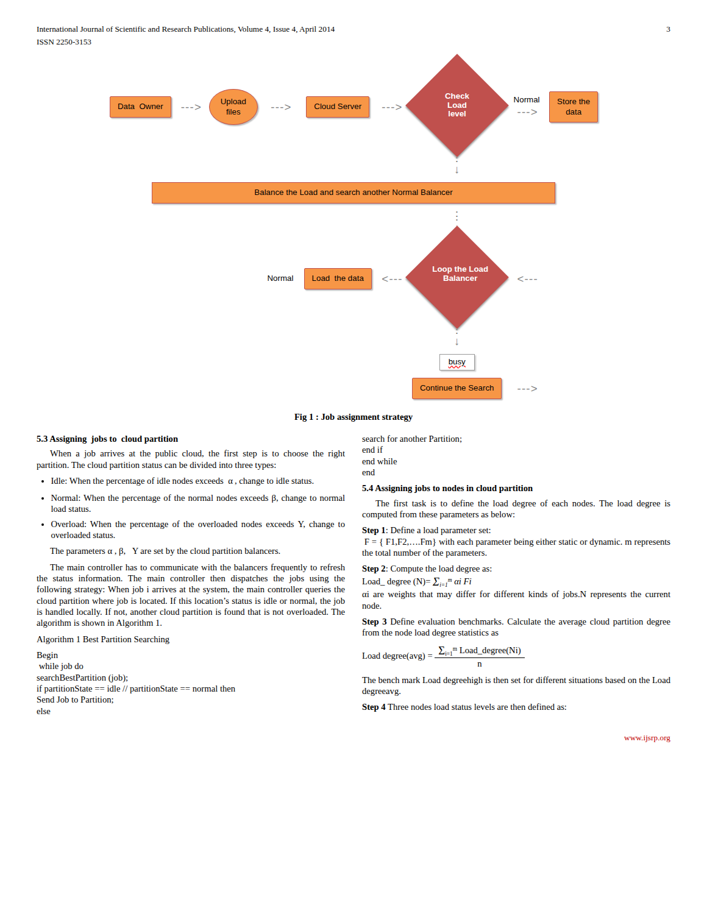International Journal of Scientific and Research Publications, Volume 4, Issue 4, April 2014 3
ISSN 2250-3153
| Data Owner | - - - > | Upload files | - - - > | Cloud Server | - - - > | Check Load level | Normal - - - > | Store the data |
| | ⋮ ↓ | |
| Balance the Load and search another Normal Balancer |
| | ⋮ ↓ | |
| | Normal | Load the data | < - - - | Loop the Load Balancer | < - - - | |
| | ⋮ ↓ | |
| | busy | |
| | Continue the Search | - - - > | |
Fig 1 : Job assignment strategy
5.3 Assigning jobs to cloud partition
When a job arrives at the public cloud, the first step is to choose the right partition. The cloud partition status can be divided into three types:
Idle: When the percentage of idle nodes exceeds α , change to idle status.
Normal: When the percentage of the normal nodes exceeds β, change to normal load status.
Overload: When the percentage of the overloaded nodes exceeds Υ, change to overloaded status.
The parameters α , β, Υ are set by the cloud partition balancers.
The main controller has to communicate with the balancers frequently to refresh the status information. The main controller then dispatches the jobs using the following strategy: When job i arrives at the system, the main controller queries the cloud partition where job is located. If this location’s status is idle or normal, the job is handled locally. If not, another cloud partition is found that is not overloaded. The algorithm is shown in Algorithm 1.
Algorithm 1 Best Partition Searching
Begin
while job do
searchBestPartition (job);
if partitionState == idle // partitionState == normal then
Send Job to Partition;
else
search for another Partition;
end if
end while
end
5.4 Assigning jobs to nodes in cloud partition
The first task is to define the load degree of each nodes. The load degree is computed from these parameters as below:
Step 1: Define a load parameter set:
F = { F1,F2,….Fm} with each parameter being either static or dynamic. m represents the total number of the parameters.
Step 2: Compute the load degree as:
Load_ degree (N)= Σi=1 m αi Fi
αi are weights that may differ for different kinds of jobs.N represents the current node.
Step 3 Define evaluation benchmarks. Calculate the average cloud partition degree from the node load degree statistics as
Load degree(avg) = Σi=1 m Load_degree(Ni) n
The bench mark Load degreehigh is then set for different situations based on the Load degreeavg.
Step 4 Three nodes load status levels are then defined as:
www.ijsrp.org